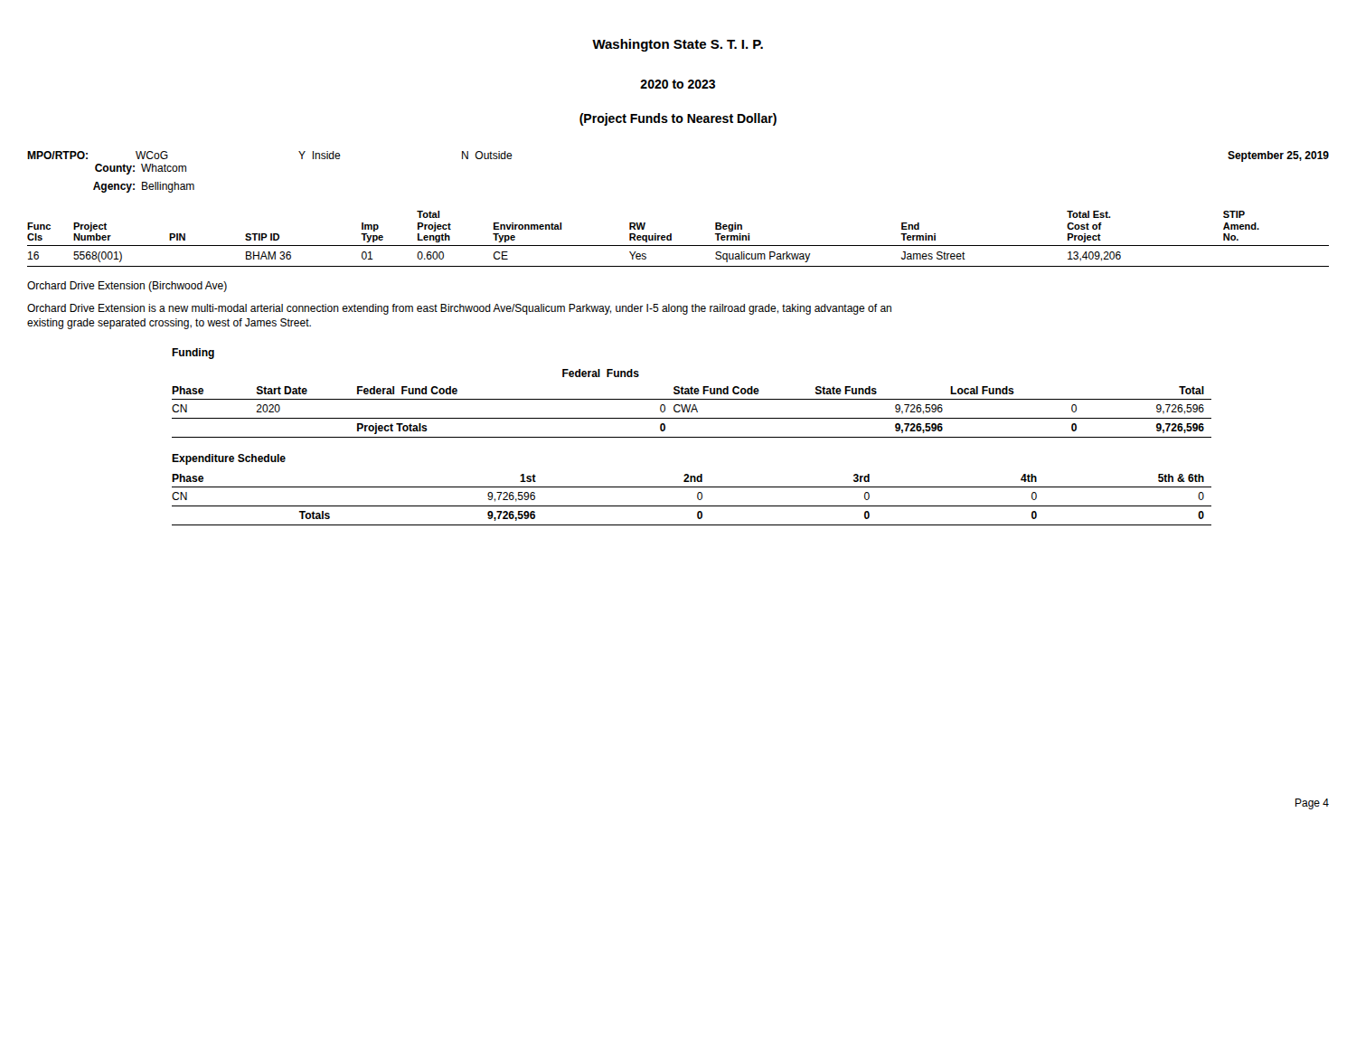Washington State S. T. I. P.
2020 to 2023
(Project Funds to Nearest Dollar)
MPO/RTPO:
WCoG
Y Inside
N Outside
September 25, 2019
County: Whatcom
Agency: Bellingham
| Func Cls | Project Number | PIN | STIP ID | Imp Type | Total Project Length | Environmental Type | RW Required | Begin Termini | End Termini | Total Est. Cost of Project | STIP Amend. No. |
| --- | --- | --- | --- | --- | --- | --- | --- | --- | --- | --- | --- |
| 16 | 5568(001) | | BHAM 36 | 01 | 0.600 | CE | Yes | Squalicum Parkway | James Street | 13,409,206 | |
Orchard Drive Extension (Birchwood Ave)
Orchard Drive Extension is a new multi-modal arterial connection extending from east Birchwood Ave/Squalicum Parkway, under I-5 along the railroad grade, taking advantage of an existing grade separated crossing, to west of James Street.
Funding
| | | | Federal Funds | | | | |
| Phase | Start Date | Federal Fund Code | | State Fund Code | State Funds | Local Funds | Total |
| CN | 2020 | | 0 | CWA | 9,726,596 | 0 | 9,726,596 |
| | | Project Totals | 0 | | 9,726,596 | 0 | 9,726,596 |
Expenditure Schedule
| Phase | 1st | 2nd | 3rd | 4th | 5th & 6th |
| --- | --- | --- | --- | --- | --- |
| CN | 9,726,596 | 0 | 0 | 0 | 0 |
| Totals | 9,726,596 | 0 | 0 | 0 | 0 |
Page 4